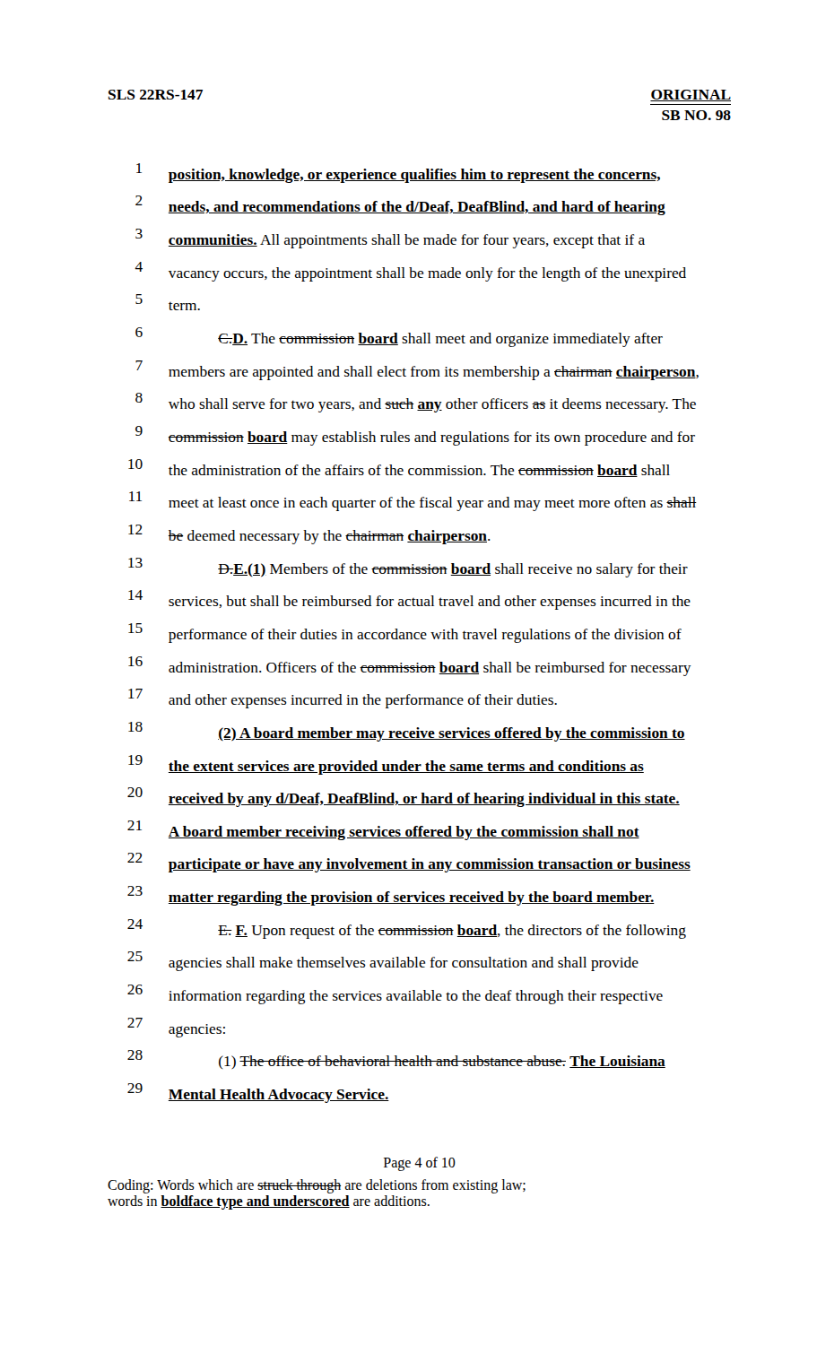SLS 22RS-147
ORIGINAL SB NO. 98
| 1 | position, knowledge, or experience qualifies him to represent the concerns, |
| 2 | needs, and recommendations of the d/Deaf, DeafBlind, and hard of hearing |
| 3 | communities. All appointments shall be made for four years, except that if a |
| 4 | vacancy occurs, the appointment shall be made only for the length of the unexpired |
| 5 | term. |
| 6 | C. D. The commission board shall meet and organize immediately after |
| 7 | members are appointed and shall elect from its membership a chairman chairperson , |
| 8 | who shall serve for two years, and such any other officers as it deems necessary. The |
| 9 | commission board may establish rules and regulations for its own procedure and for |
| 10 | the administration of the affairs of the commission. The commission board shall |
| 11 | meet at least once in each quarter of the fiscal year and may meet more often as shall |
| 12 | be deemed necessary by the chairman chairperson . |
| 13 | D. E. (1) Members of the commission board shall receive no salary for their |
| 14 | services, but shall be reimbursed for actual travel and other expenses incurred in the |
| 15 | performance of their duties in accordance with travel regulations of the division of |
| 16 | administration. Officers of the commission board shall be reimbursed for necessary |
| 17 | and other expenses incurred in the performance of their duties. |
| 18 | (2) A board member may receive services offered by the commission to |
| 19 | the extent services are provided under the same terms and conditions as |
| 20 | received by any d/Deaf, DeafBlind, or hard of hearing individual in this state. |
| 21 | A board member receiving services offered by the commission shall not |
| 22 | participate or have any involvement in any commission transaction or business |
| 23 | matter regarding the provision of services received by the board member. |
| 24 | E. F. Upon request of the commission board , the directors of the following |
| 25 | agencies shall make themselves available for consultation and shall provide |
| 26 | information regarding the services available to the deaf through their respective |
| 27 | agencies: |
| 28 | (1) The office of behavioral health and substance abuse. The Louisiana |
| 29 | Mental Health Advocacy Service. |
Page 4 of 10
Coding: Words which are struck through are deletions from existing law;
words in boldface type and underscored are additions.